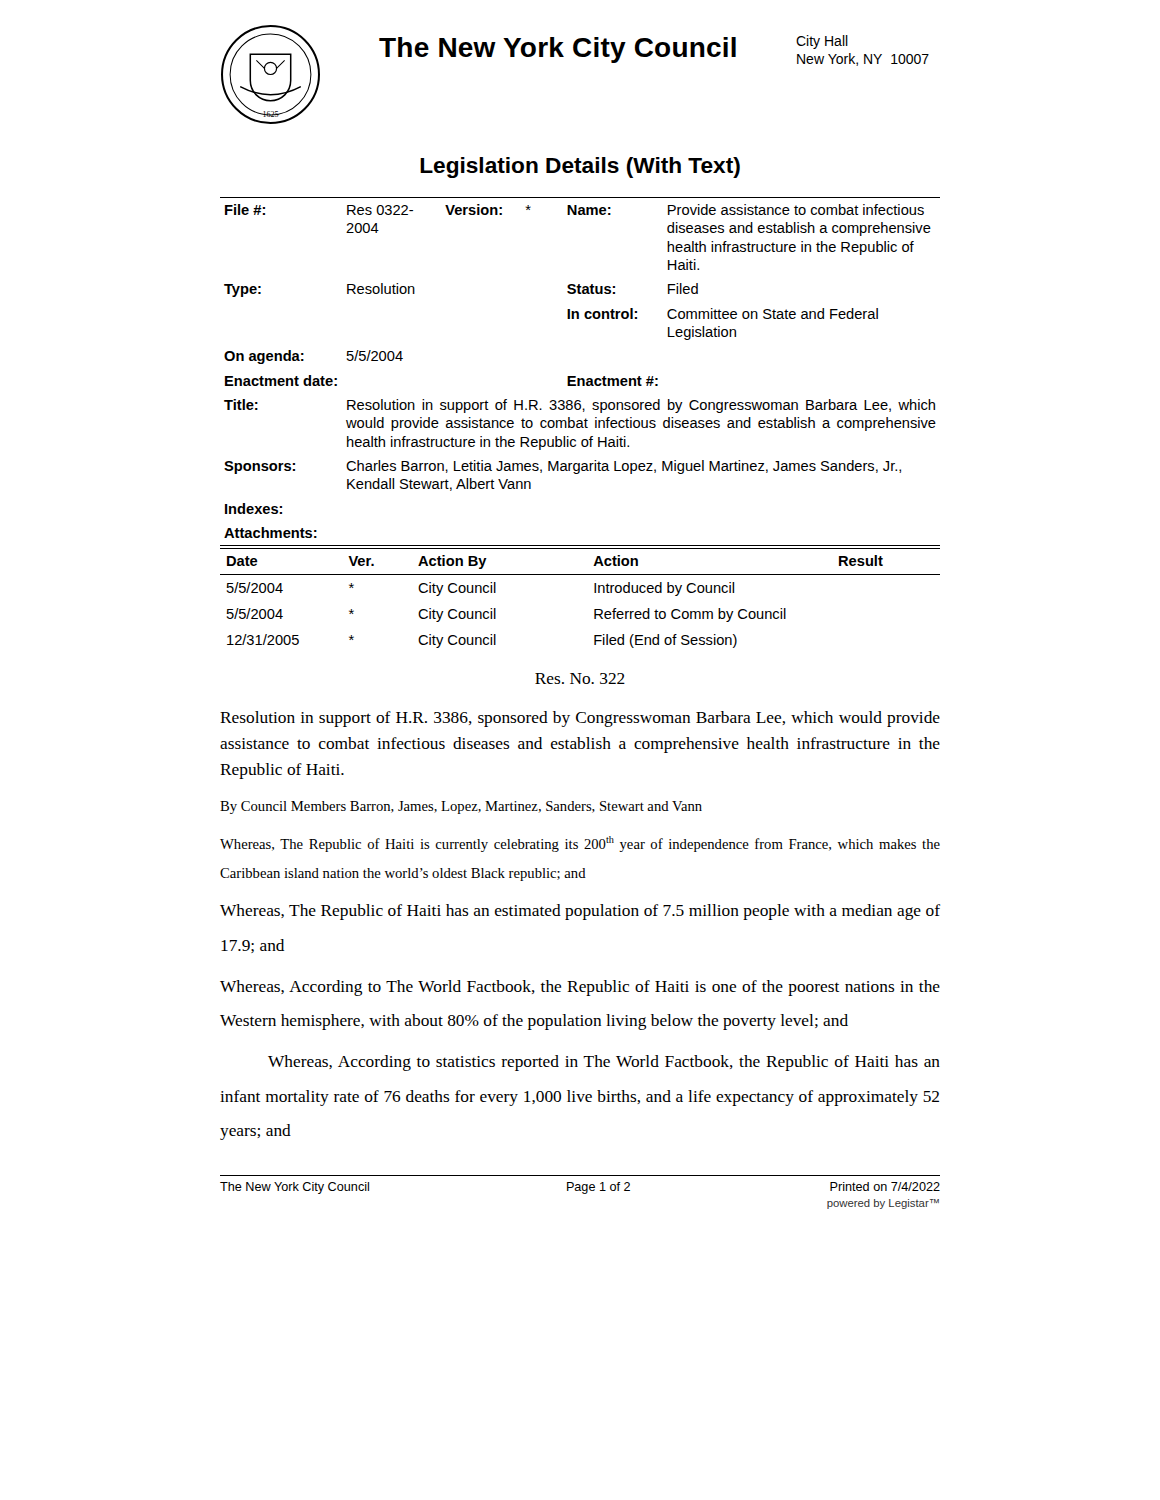The New York City Council
City Hall
New York, NY 10007
Legislation Details (With Text)
| File #: | Res 0322-2004 | Version: | * | Name: | Provide assistance to combat infectious diseases and establish a comprehensive health infrastructure in the Republic of Haiti. |
| Type: | Resolution | Status: | Filed |
| | | In control: | Committee on State and Federal Legislation |
| On agenda: | 5/5/2004 |
| Enactment date: | | Enactment #: | |
| Title: | Resolution in support of H.R. 3386, sponsored by Congresswoman Barbara Lee, which would provide assistance to combat infectious diseases and establish a comprehensive health infrastructure in the Republic of Haiti. |
| Sponsors: | Charles Barron, Letitia James, Margarita Lopez, Miguel Martinez, James Sanders, Jr., Kendall Stewart, Albert Vann |
| Indexes: | |
| Attachments: | |
| Date | Ver. | Action By | Action | Result |
| --- | --- | --- | --- | --- |
| 5/5/2004 | * | City Council | Introduced by Council | |
| 5/5/2004 | * | City Council | Referred to Comm by Council | |
| 12/31/2005 | * | City Council | Filed (End of Session) | |
Res. No. 322
Resolution in support of H.R. 3386, sponsored by Congresswoman Barbara Lee, which would provide assistance to combat infectious diseases and establish a comprehensive health infrastructure in the Republic of Haiti.
By Council Members Barron, James, Lopez, Martinez, Sanders, Stewart and Vann
Whereas, The Republic of Haiti is currently celebrating its 200th year of independence from France, which makes the Caribbean island nation the world’s oldest Black republic; and
Whereas, The Republic of Haiti has an estimated population of 7.5 million people with a median age of 17.9; and
Whereas, According to The World Factbook, the Republic of Haiti is one of the poorest nations in the Western hemisphere, with about 80% of the population living below the poverty level; and
Whereas, According to statistics reported in The World Factbook, the Republic of Haiti has an infant mortality rate of 76 deaths for every 1,000 live births, and a life expectancy of approximately 52 years; and
The New York City Council
Page 1 of 2
Printed on 7/4/2022 powered by Legistar™